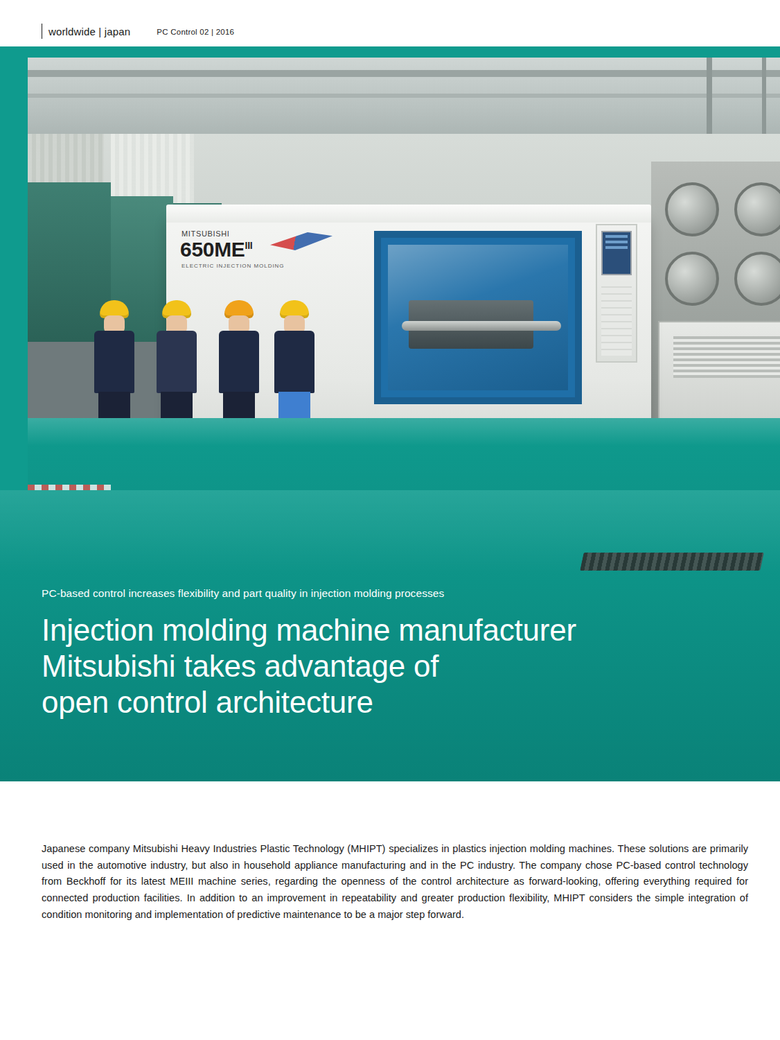worldwide | japan PC Control 02 | 2016
MITSUBISHI
650MEIII
ELECTRIC INJECTION MOLDING
PC-based control increases flexibility and part quality in injection molding processes
Injection molding machine manufacturer
Mitsubishi takes advantage of
open control architecture
Japanese company Mitsubishi Heavy Industries Plastic Technology (MHIPT) specializes in plastics injection molding machines. These solutions are primarily used in the automotive industry, but also in household appliance manufacturing and in the PC industry. The company chose PC-based control technology from Beckhoff for its latest MEIII machine series, regarding the openness of the control architecture as forward-looking, offering everything required for connected production facilities. In addition to an improvement in repeatability and greater production flexibility, MHIPT considers the simple integration of condition monitoring and implementation of predictive maintenance to be a major step forward.